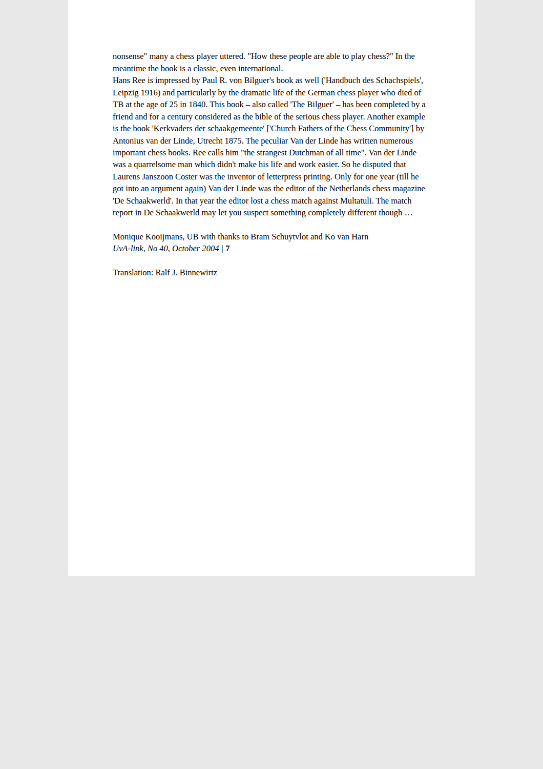nonsense" many a chess player uttered. "How these people are able to play chess?" In the meantime the book is a classic, even international.
Hans Ree is impressed by Paul R. von Bilguer's book as well ('Handbuch des Schachspiels', Leipzig 1916) and particularly by the dramatic life of the German chess player who died of TB at the age of 25 in 1840. This book – also called 'The Bilguer' – has been completed by a friend and for a century considered as the bible of the serious chess player. Another example is the book 'Kerkvaders der schaakgemeente' ['Church Fathers of the Chess Community'] by Antonius van der Linde, Utrecht 1875. The peculiar Van der Linde has written numerous important chess books. Ree calls him "the strangest Dutchman of all time". Van der Linde was a quarrelsome man which didn't make his life and work easier. So he disputed that Laurens Janszoon Coster was the inventor of letterpress printing. Only for one year (till he got into an argument again) Van der Linde was the editor of the Netherlands chess magazine 'De Schaakwerld'. In that year the editor lost a chess match against Multatuli. The match report in De Schaakwerld may let you suspect something completely different though …
Monique Kooijmans, UB with thanks to Bram Schuytvlot and Ko van Harn
UvA-link, No 40, October 2004 | 7
Translation: Ralf J. Binnewirtz